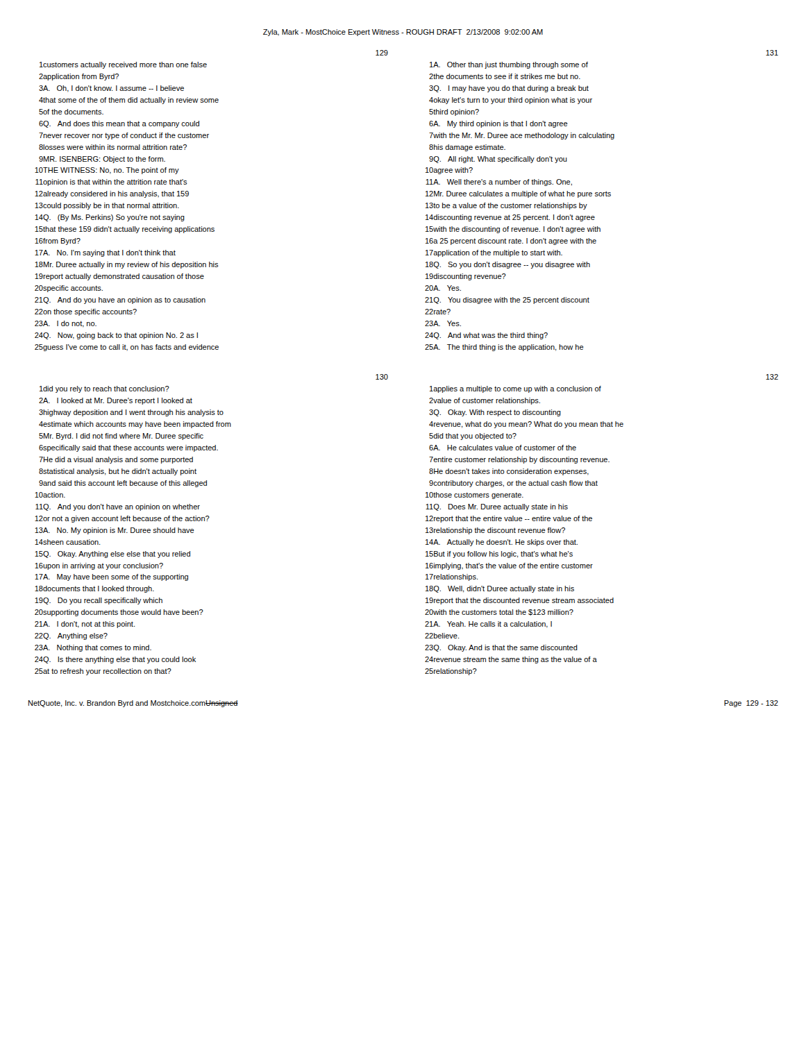Zyla, Mark - MostChoice Expert Witness - ROUGH DRAFT 2/13/2008 9:02:00 AM
129
| 1 | customers actually received more than one false |
| 2 | application from Byrd? |
| 3 | A. Oh, I don't know. I assume -- I believe |
| 4 | that some of the of them did actually in review some |
| 5 | of the documents. |
| 6 | Q. And does this mean that a company could |
| 7 | never recover nor type of conduct if the customer |
| 8 | losses were within its normal attrition rate? |
| 9 | MR. ISENBERG: Object to the form. |
| 10 | THE WITNESS: No, no. The point of my |
| 11 | opinion is that within the attrition rate that's |
| 12 | already considered in his analysis, that 159 |
| 13 | could possibly be in that normal attrition. |
| 14 | Q. (By Ms. Perkins) So you're not saying |
| 15 | that these 159 didn't actually receiving applications |
| 16 | from Byrd? |
| 17 | A. No. I'm saying that I don't think that |
| 18 | Mr. Duree actually in my review of his deposition his |
| 19 | report actually demonstrated causation of those |
| 20 | specific accounts. |
| 21 | Q. And do you have an opinion as to causation |
| 22 | on those specific accounts? |
| 23 | A. I do not, no. |
| 24 | Q. Now, going back to that opinion No. 2 as I |
| 25 | guess I've come to call it, on has facts and evidence |
131
| 1 | A. Other than just thumbing through some of |
| 2 | the documents to see if it strikes me but no. |
| 3 | Q. I may have you do that during a break but |
| 4 | okay let's turn to your third opinion what is your |
| 5 | third opinion? |
| 6 | A. My third opinion is that I don't agree |
| 7 | with the Mr. Mr. Duree ace methodology in calculating |
| 8 | his damage estimate. |
| 9 | Q. All right. What specifically don't you |
| 10 | agree with? |
| 11 | A. Well there's a number of things. One, |
| 12 | Mr. Duree calculates a multiple of what he pure sorts |
| 13 | to be a value of the customer relationships by |
| 14 | discounting revenue at 25 percent. I don't agree |
| 15 | with the discounting of revenue. I don't agree with |
| 16 | a 25 percent discount rate. I don't agree with the |
| 17 | application of the multiple to start with. |
| 18 | Q. So you don't disagree -- you disagree with |
| 19 | discounting revenue? |
| 20 | A. Yes. |
| 21 | Q. You disagree with the 25 percent discount |
| 22 | rate? |
| 23 | A. Yes. |
| 24 | Q. And what was the third thing? |
| 25 | A. The third thing is the application, how he |
130
| 1 | did you rely to reach that conclusion? |
| 2 | A. I looked at Mr. Duree's report I looked at |
| 3 | highway deposition and I went through his analysis to |
| 4 | estimate which accounts may have been impacted from |
| 5 | Mr. Byrd. I did not find where Mr. Duree specific |
| 6 | specifically said that these accounts were impacted. |
| 7 | He did a visual analysis and some purported |
| 8 | statistical analysis, but he didn't actually point |
| 9 | and said this account left because of this alleged |
| 10 | action. |
| 11 | Q. And you don't have an opinion on whether |
| 12 | or not a given account left because of the action? |
| 13 | A. No. My opinion is Mr. Duree should have |
| 14 | sheen causation. |
| 15 | Q. Okay. Anything else else that you relied |
| 16 | upon in arriving at your conclusion? |
| 17 | A. May have been some of the supporting |
| 18 | documents that I looked through. |
| 19 | Q. Do you recall specifically which |
| 20 | supporting documents those would have been? |
| 21 | A. I don't, not at this point. |
| 22 | Q. Anything else? |
| 23 | A. Nothing that comes to mind. |
| 24 | Q. Is there anything else that you could look |
| 25 | at to refresh your recollection on that? |
132
| 1 | applies a multiple to come up with a conclusion of |
| 2 | value of customer relationships. |
| 3 | Q. Okay. With respect to discounting |
| 4 | revenue, what do you mean? What do you mean that he |
| 5 | did that you objected to? |
| 6 | A. He calculates value of customer of the |
| 7 | entire customer relationship by discounting revenue. |
| 8 | He doesn't takes into consideration expenses, |
| 9 | contributory charges, or the actual cash flow that |
| 10 | those customers generate. |
| 11 | Q. Does Mr. Duree actually state in his |
| 12 | report that the entire value -- entire value of the |
| 13 | relationship the discount revenue flow? |
| 14 | A. Actually he doesn't. He skips over that. |
| 15 | But if you follow his logic, that's what he's |
| 16 | implying, that's the value of the entire customer |
| 17 | relationships. |
| 18 | Q. Well, didn't Duree actually state in his |
| 19 | report that the discounted revenue stream associated |
| 20 | with the customers total the $123 million? |
| 21 | A. Yeah. He calls it a calculation, I |
| 22 | believe. |
| 23 | Q. Okay. And is that the same discounted |
| 24 | revenue stream the same thing as the value of a |
| 25 | relationship? |
NetQuote, Inc. v. Brandon Byrd and Mostchoice.comUnsigned
Page 129 - 132